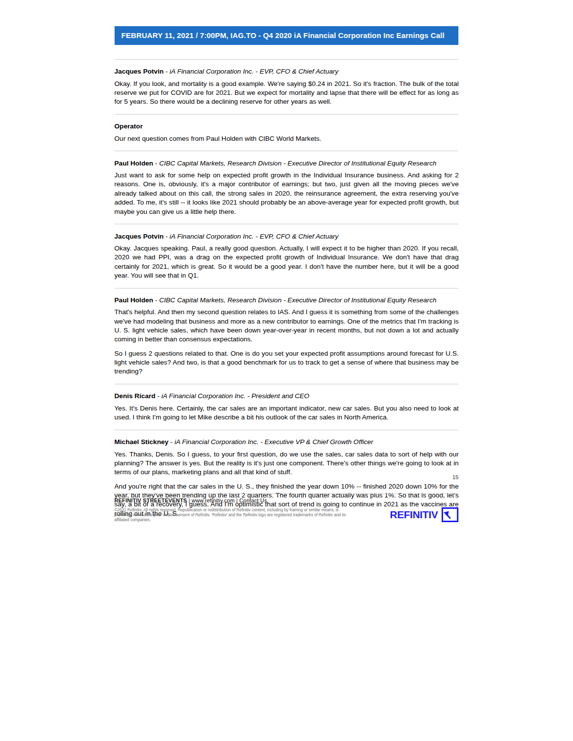FEBRUARY 11, 2021 / 7:00PM, IAG.TO - Q4 2020 iA Financial Corporation Inc Earnings Call
Jacques Potvin - iA Financial Corporation Inc. - EVP, CFO & Chief Actuary
Okay. If you look, and mortality is a good example. We're saying $0.24 in 2021. So it's fraction. The bulk of the total reserve we put for COVID are for 2021. But we expect for mortality and lapse that there will be effect for as long as for 5 years. So there would be a declining reserve for other years as well.
Operator
Our next question comes from Paul Holden with CIBC World Markets.
Paul Holden - CIBC Capital Markets, Research Division - Executive Director of Institutional Equity Research
Just want to ask for some help on expected profit growth in the Individual Insurance business. And asking for 2 reasons. One is, obviously, it's a major contributor of earnings; but two, just given all the moving pieces we've already talked about on this call, the strong sales in 2020, the reinsurance agreement, the extra reserving you've added. To me, it's still -- it looks like 2021 should probably be an above-average year for expected profit growth, but maybe you can give us a little help there.
Jacques Potvin - iA Financial Corporation Inc. - EVP, CFO & Chief Actuary
Okay. Jacques speaking. Paul, a really good question. Actually, I will expect it to be higher than 2020. If you recall, 2020 we had PPI, was a drag on the expected profit growth of Individual Insurance. We don't have that drag certainly for 2021, which is great. So it would be a good year. I don't have the number here, but it will be a good year. You will see that in Q1.
Paul Holden - CIBC Capital Markets, Research Division - Executive Director of Institutional Equity Research
That's helpful. And then my second question relates to IAS. And I guess it is something from some of the challenges we've had modeling that business and more as a new contributor to earnings. One of the metrics that I'm tracking is U. S. light vehicle sales, which have been down year-over-year in recent months, but not down a lot and actually coming in better than consensus expectations.
So I guess 2 questions related to that. One is do you set your expected profit assumptions around forecast for U.S. light vehicle sales? And two, is that a good benchmark for us to track to get a sense of where that business may be trending?
Denis Ricard - iA Financial Corporation Inc. - President and CEO
Yes. It's Denis here. Certainly, the car sales are an important indicator, new car sales. But you also need to look at used. I think I'm going to let Mike describe a bit his outlook of the car sales in North America.
Michael Stickney - iA Financial Corporation Inc. - Executive VP & Chief Growth Officer
Yes. Thanks, Denis. So I guess, to your first question, do we use the sales, car sales data to sort of help with our planning? The answer is yes. But the reality is it's just one component. There's other things we're going to look at in terms of our plans, marketing plans and all that kind of stuff.
And you're right that the car sales in the U. S., they finished the year down 10% -- finished 2020 down 10% for the year, but they've been trending up the last 2 quarters. The fourth quarter actually was plus 1%. So that is good, let's say, a bit of a recovery, I guess. And I'm optimistic that sort of trend is going to continue in 2021 as the vaccines are rolling out in the U. S.
15
REFINITIV STREETEVENTS | www.refinitiv.com | Contact Us
©2021 Refinitiv. All rights reserved. Republication or redistribution of Refinitiv content, including by framing or similar means, is prohibited without the prior written consent of Refinitiv. 'Refinitiv' and the Refinitiv logo are registered trademarks of Refinitiv and its affiliated companies.
REFINITIV